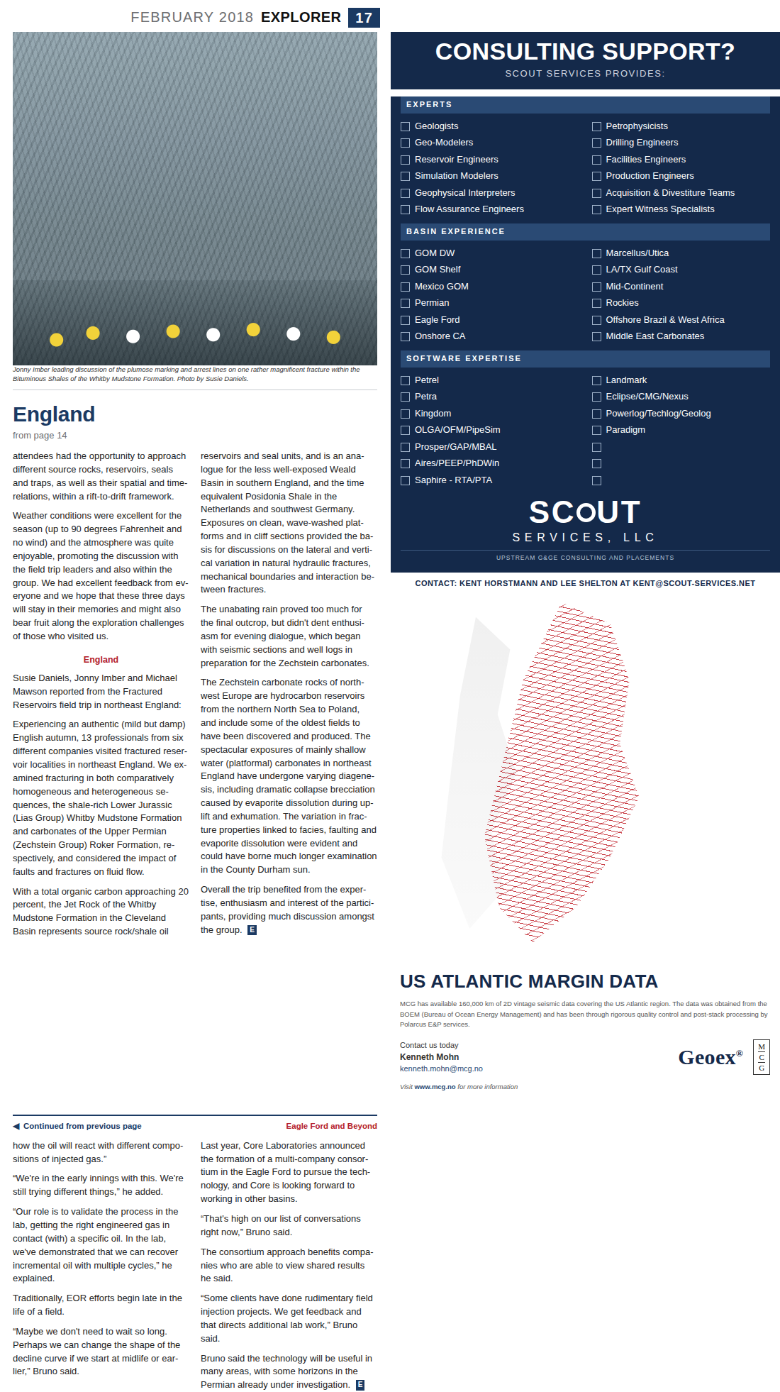FEBRUARY 2018 EXPLORER 17
Jonny Imber leading discussion of the plumose marking and arrest lines on one rather magnificent fracture within the Bituminous Shales of the Whitby Mudstone Formation. Photo by Susie Daniels.
England
from page 14
attendees had the opportunity to approach different source rocks, reservoirs, seals and traps, as well as their spatial and time-relations, within a rift-to-drift framework.
Weather conditions were excellent for the season (up to 90 degrees Fahrenheit and no wind) and the atmosphere was quite enjoyable, promoting the discussion with the field trip leaders and also within the group. We had excellent feedback from everyone and we hope that these three days will stay in their memories and might also bear fruit along the exploration challenges of those who visited us.
England
Susie Daniels, Jonny Imber and Michael Mawson reported from the Fractured Reservoirs field trip in northeast England:
Experiencing an authentic (mild but damp) English autumn, 13 professionals from six different companies visited fractured reservoir localities in northeast England. We examined fracturing in both comparatively homogeneous and heterogeneous sequences, the shale-rich Lower Jurassic (Lias Group) Whitby Mudstone Formation and carbonates of the Upper Permian (Zechstein Group) Roker Formation, respectively, and considered the impact of faults and fractures on fluid flow.
With a total organic carbon approaching 20 percent, the Jet Rock of the Whitby Mudstone Formation in the Cleveland Basin represents source rock/shale oil reservoirs and seal units, and is an analogue for the less well-exposed Weald Basin in southern England, and the time equivalent Posidonia Shale in the Netherlands and southwest Germany. Exposures on clean, wave-washed platforms and in cliff sections provided the basis for discussions on the lateral and vertical variation in natural hydraulic fractures, mechanical boundaries and interaction between fractures.
The unabating rain proved too much for the final outcrop, but didn't dent enthusiasm for evening dialogue, which began with seismic sections and well logs in preparation for the Zechstein carbonates.
The Zechstein carbonate rocks of northwest Europe are hydrocarbon reservoirs from the northern North Sea to Poland, and include some of the oldest fields to have been discovered and produced. The spectacular exposures of mainly shallow water (platformal) carbonates in northeast England have undergone varying diagenesis, including dramatic collapse brecciation caused by evaporite dissolution during uplift and exhumation. The variation in fracture properties linked to facies, faulting and evaporite dissolution were evident and could have borne much longer examination in the County Durham sun.
Overall the trip benefited from the expertise, enthusiasm and interest of the participants, providing much discussion amongst the group. E
CONSULTING SUPPORT?
Scout Services Provides:
Experts
Geologists
Petrophysicists
Geo-Modelers
Drilling Engineers
Reservoir Engineers
Facilities Engineers
Simulation Modelers
Production Engineers
Geophysical Interpreters
Acquisition & Divestiture Teams
Flow Assurance Engineers
Expert Witness Specialists
Basin Experience
GOM DW
Marcellus/Utica
GOM Shelf
LA/TX Gulf Coast
Mexico GOM
Mid-Continent
Permian
Rockies
Eagle Ford
Offshore Brazil & West Africa
Onshore CA
Middle East Carbonates
Software Expertise
Petrel
Landmark
Petra
Eclipse/CMG/Nexus
Kingdom
Powerlog/Techlog/Geolog
OLGA/OFM/PipeSim
Paradigm
Prosper/GAP/MBAL
Aires/PEEP/PhDWin
Saphire - RTA/PTA
SC UT
SERVICES, LLC
UPSTREAM G&GE CONSULTING AND PLACEMENTS
Contact: Kent Horstmann and Lee Shelton at kent@scout-services.net
US ATLANTIC MARGIN DATA
MCG has available 160,000 km of 2D vintage seismic data covering the US Atlantic region. The data was obtained from the BOEM (Bureau of Ocean Energy Management) and has been through rigorous quality control and post-stack processing by Polarcus E&P services.
Contact us today
Kenneth Mohn kenneth.mohn@mcg.no
Geoex®
MCG
Visit www.mcg.no for more information
◀Continued from previous page
Eagle Ford and Beyond
how the oil will react with different compositions of injected gas.”
“We're in the early innings with this. We're still trying different things,” he added.
“Our role is to validate the process in the lab, getting the right engineered gas in contact (with) a specific oil. In the lab, we've demonstrated that we can recover incremental oil with multiple cycles,” he explained.
Traditionally, EOR efforts begin late in the life of a field.
“Maybe we don't need to wait so long. Perhaps we can change the shape of the decline curve if we start at midlife or earlier,” Bruno said.
Last year, Core Laboratories announced the formation of a multi-company consortium in the Eagle Ford to pursue the technology, and Core is looking forward to working in other basins.
“That's high on our list of conversations right now,” Bruno said.
The consortium approach benefits companies who are able to view shared results he said.
“Some clients have done rudimentary field injection projects. We get feedback and that directs additional lab work,” Bruno said.
Bruno said the technology will be useful in many areas, with some horizons in the Permian already under investigation. E